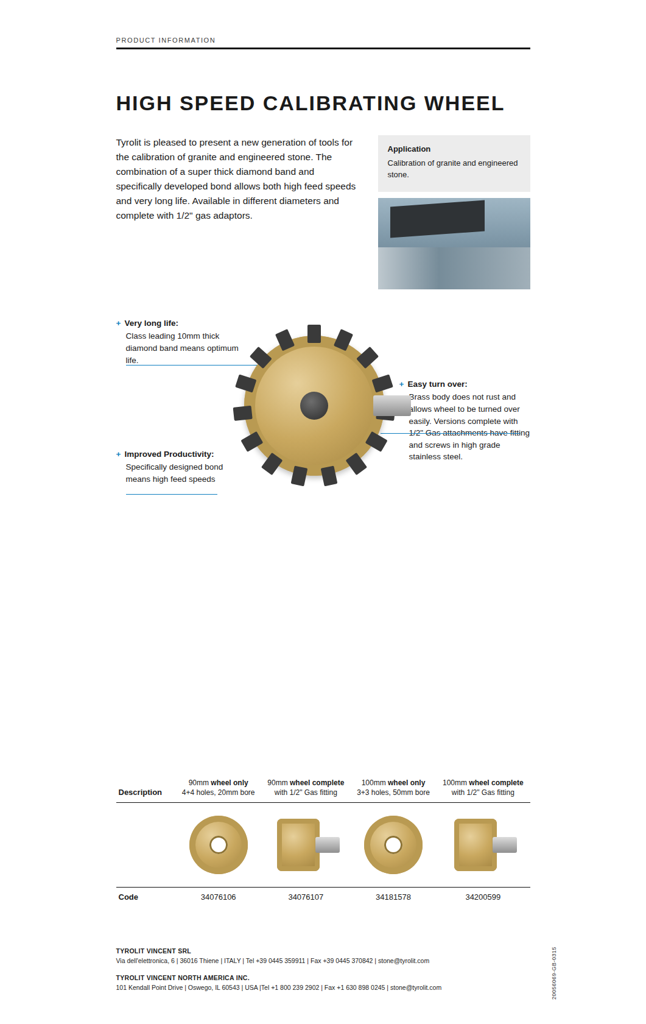Product Information
High Speed Calibrating Wheel
Tyrolit is pleased to present a new generation of tools for the calibration of granite and engineered stone. The combination of a super thick diamond band and specifically developed bond allows both high feed speeds and very long life. Available in different diameters and complete with 1/2" gas adaptors.
Application Calibration of granite and engineered stone.
+Very long life: Class leading 10mm thick diamond band means optimum life.
+Improved Productivity: Specifically designed bond means high feed speeds
+Easy turn over: Brass body does not rust and allows wheel to be turned over easily. Versions complete with 1/2" Gas attachments have fitting and screws in high grade stainless steel.
| Description | 90mm wheel only 4+4 holes, 20mm bore | 90mm wheel complete with 1/2" Gas fitting | 100mm wheel only 3+3 holes, 50mm bore | 100mm wheel complete with 1/2" Gas fitting |
| --- | --- | --- | --- | --- |
| Code | 34076106 | 34076107 | 34181578 | 34200599 |
TYROLIT VINCENT SRL
Via dell'elettronica, 6 | 36016 Thiene | ITALY | Tel +39 0445 359911 | Fax +39 0445 370842 | stone@tyrolit.com
TYROLIT VINCENT NORTH AMERICA INC.
101 Kendall Point Drive | Oswego, IL 60543 | USA |Tel +1 800 239 2902 | Fax +1 630 898 0245 | stone@tyrolit.com
20056069-GB-0315